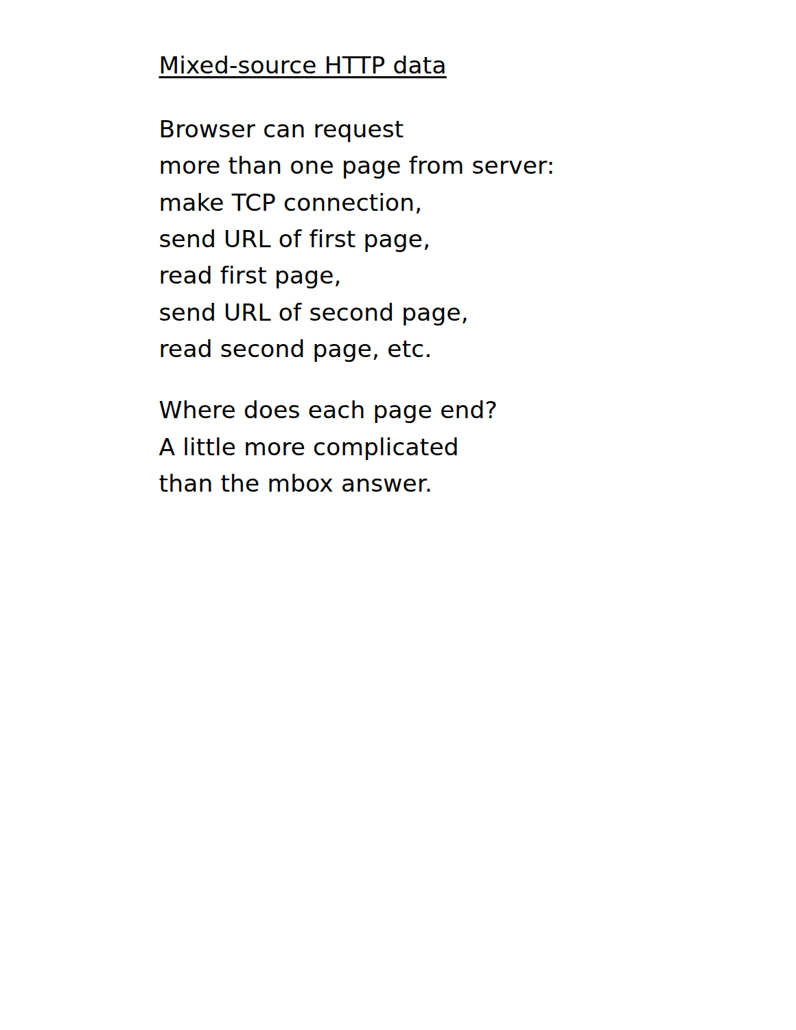Mixed-source HTTP data
Browser can request more than one page from server: make TCP connection, send URL of first page, read first page, send URL of second page, read second page, etc.
Where does each page end? A little more complicated than the mbox answer.